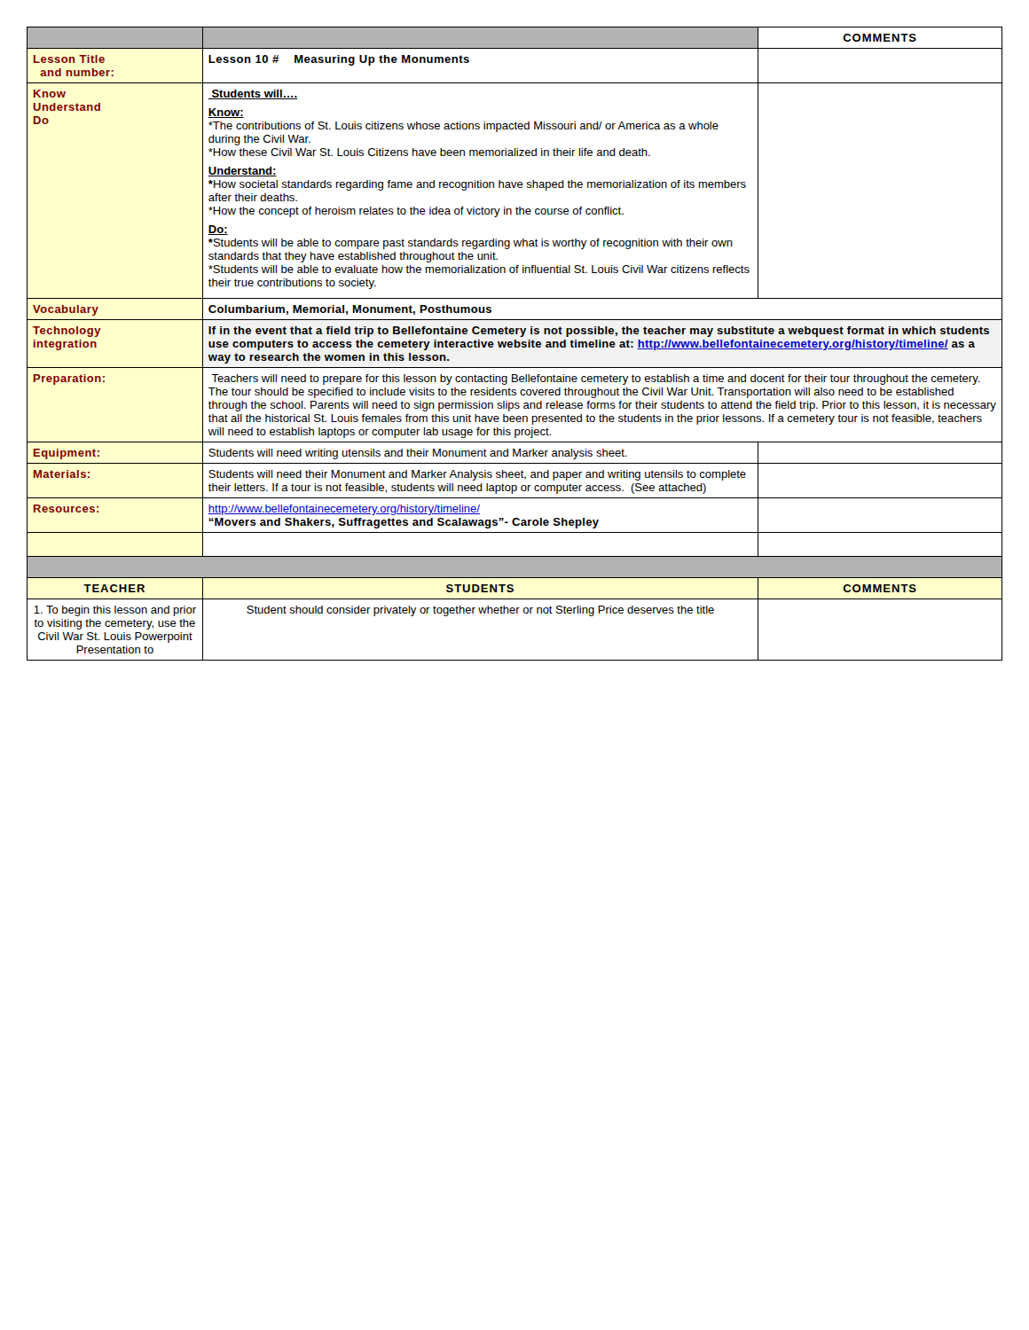| | | COMMENTS |
| Lesson Title and number: | Lesson 10 # Measuring Up the Monuments | |
| Know Understand Do | Students will…. Know: *The contributions of St. Louis citizens whose actions impacted Missouri and/ or America as a whole during the Civil War. *How these Civil War St. Louis Citizens have been memorialized in their life and death. Understand: * How societal standards regarding fame and recognition have shaped the memorialization of its members after their deaths. *How the concept of heroism relates to the idea of victory in the course of conflict. Do: * Students will be able to compare past standards regarding what is worthy of recognition with their own standards that they have established throughout the unit. *Students will be able to evaluate how the memorialization of influential St. Louis Civil War citizens reflects their true contributions to society. | |
| Vocabulary | Columbarium, Memorial, Monument, Posthumous |
| Technology integration | If in the event that a field trip to Bellefontaine Cemetery is not possible, the teacher may substitute a webquest format in which students use computers to access the cemetery interactive website and timeline at: http://www.bellefontainecemetery.org/history/timeline/ as a way to research the women in this lesson. |
| Preparation: | Teachers will need to prepare for this lesson by contacting Bellefontaine cemetery to establish a time and docent for their tour throughout the cemetery. The tour should be specified to include visits to the residents covered throughout the Civil War Unit. Transportation will also need to be established through the school. Parents will need to sign permission slips and release forms for their students to attend the field trip. Prior to this lesson, it is necessary that all the historical St. Louis females from this unit have been presented to the students in the prior lessons. If a cemetery tour is not feasible, teachers will need to establish laptops or computer lab usage for this project. |
| Equipment: | Students will need writing utensils and their Monument and Marker analysis sheet. | |
| Materials: | Students will need their Monument and Marker Analysis sheet, and paper and writing utensils to complete their letters. If a tour is not feasible, students will need laptop or computer access. (See attached) | |
| Resources: | http://www.bellefontainecemetery.org/history/timeline/ “Movers and Shakers, Suffragettes and Scalawags”- Carole Shepley | |
| TEACHER | STUDENTS | COMMENTS |
| 1. To begin this lesson and prior to visiting the cemetery, use the Civil War St. Louis Powerpoint Presentation to | Student should consider privately or together whether or not Sterling Price deserves the title | |